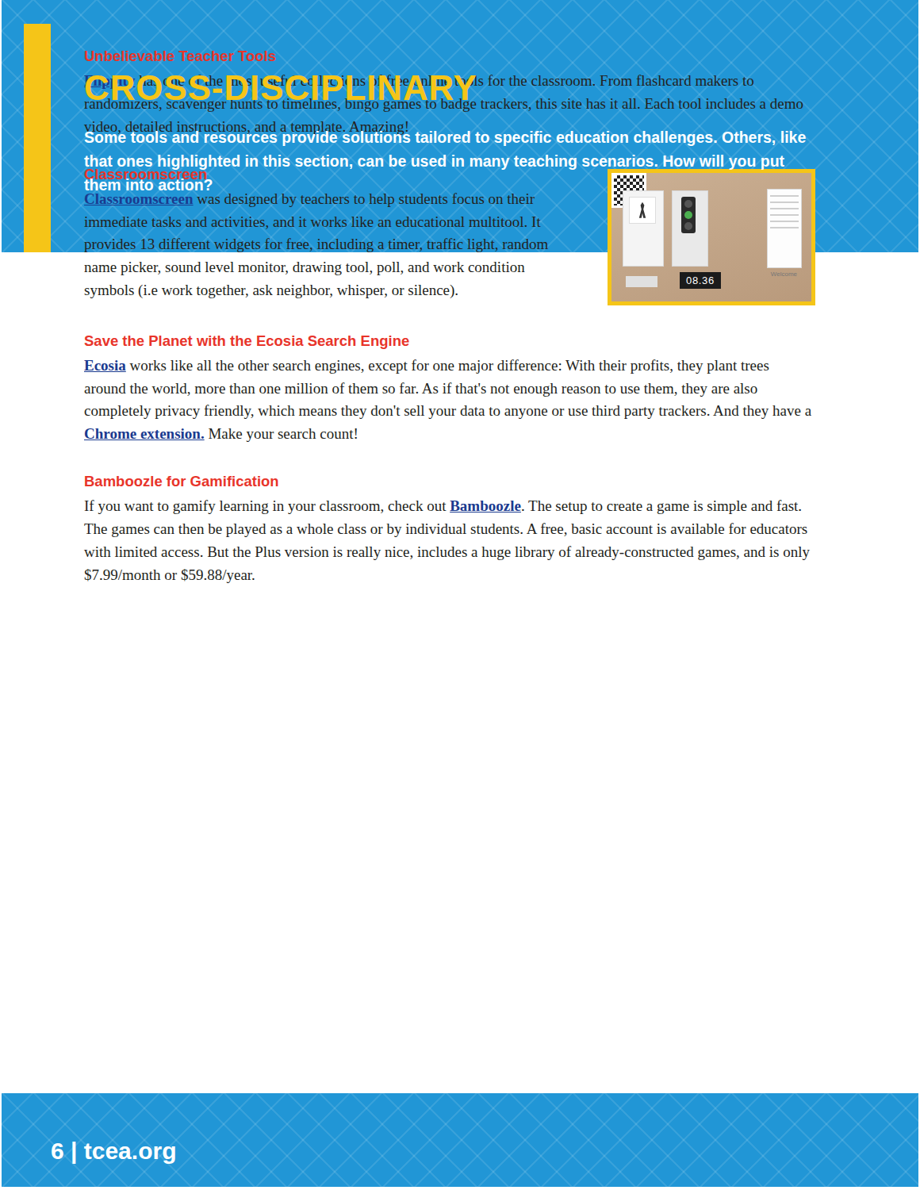Cross-Disciplinary
Some tools and resources provide solutions tailored to specific education challenges. Others, like that ones highlighted in this section, can be used in many teaching scenarios. How will you put them into action?
Unbelievable Teacher Tools
Flippity has one of the most useful collections of free online tools for the classroom. From flashcard makers to randomizers, scavenger hunts to timelines, bingo games to badge trackers, this site has it all. Each tool includes a demo video, detailed instructions, and a template. Amazing!
Classroomscreen
Classroomscreen was designed by teachers to help students focus on their immediate tasks and activities, and it works like an educational multitool. It provides 13 different widgets for free, including a timer, traffic light, random name picker, sound level monitor, drawing tool, poll, and work condition symbols (i.e work together, ask neighbor, whisper, or silence).
Welcome
08.36
Save the Planet with the Ecosia Search Engine
Ecosia works like all the other search engines, except for one major difference: With their profits, they plant trees around the world, more than one million of them so far. As if that's not enough reason to use them, they are also completely privacy friendly, which means they don't sell your data to anyone or use third party trackers. And they have a Chrome extension. Make your search count!
Bamboozle for Gamification
If you want to gamify learning in your classroom, check out Bamboozle. The setup to create a game is simple and fast. The games can then be played as a whole class or by individual students. A free, basic account is available for educators with limited access. But the Plus version is really nice, includes a huge library of already-constructed games, and is only $7.99/month or $59.88/year.
6 | tcea.org